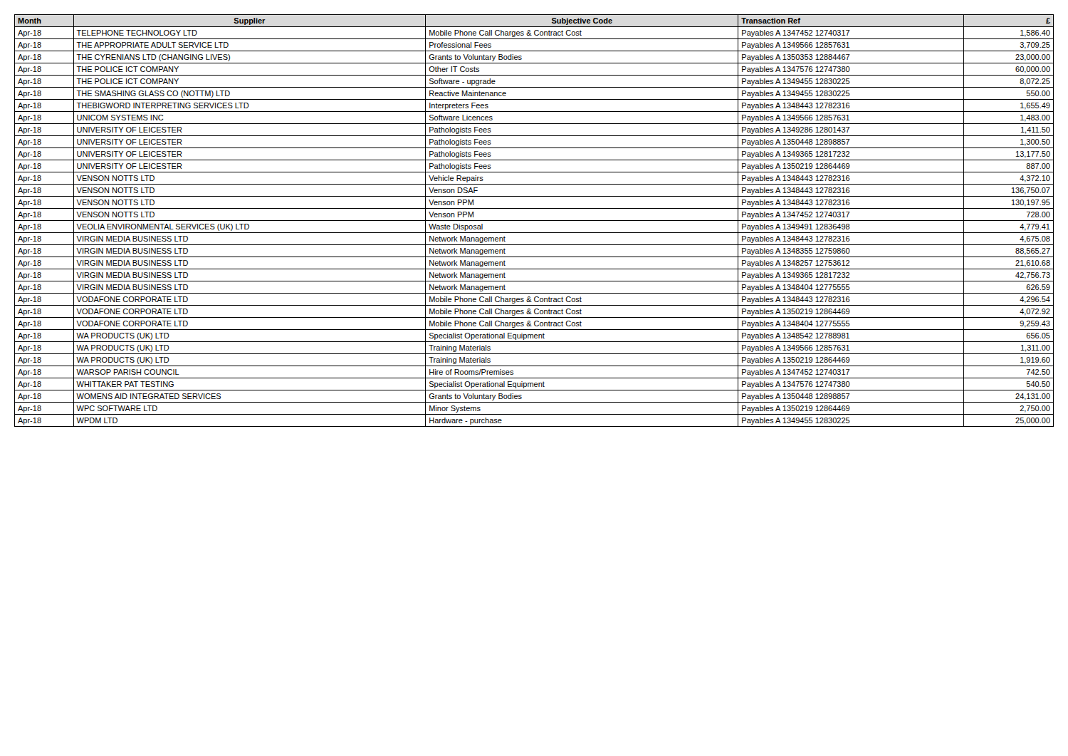| Month | Supplier | Subjective Code | Transaction Ref | £ |
| --- | --- | --- | --- | --- |
| Apr-18 | TELEPHONE TECHNOLOGY LTD | Mobile Phone Call Charges & Contract Cost | Payables A 1347452 12740317 | 1,586.40 |
| Apr-18 | THE APPROPRIATE ADULT SERVICE LTD | Professional Fees | Payables A 1349566 12857631 | 3,709.25 |
| Apr-18 | THE CYRENIANS LTD (CHANGING LIVES) | Grants to Voluntary Bodies | Payables A 1350353 12884467 | 23,000.00 |
| Apr-18 | THE POLICE ICT COMPANY | Other IT Costs | Payables A 1347576 12747380 | 60,000.00 |
| Apr-18 | THE POLICE ICT COMPANY | Software - upgrade | Payables A 1349455 12830225 | 8,072.25 |
| Apr-18 | THE SMASHING GLASS CO (NOTTM) LTD | Reactive Maintenance | Payables A 1349455 12830225 | 550.00 |
| Apr-18 | THEBIGWORD INTERPRETING SERVICES LTD | Interpreters Fees | Payables A 1348443 12782316 | 1,655.49 |
| Apr-18 | UNICOM SYSTEMS INC | Software Licences | Payables A 1349566 12857631 | 1,483.00 |
| Apr-18 | UNIVERSITY OF LEICESTER | Pathologists Fees | Payables A 1349286 12801437 | 1,411.50 |
| Apr-18 | UNIVERSITY OF LEICESTER | Pathologists Fees | Payables A 1350448 12898857 | 1,300.50 |
| Apr-18 | UNIVERSITY OF LEICESTER | Pathologists Fees | Payables A 1349365 12817232 | 13,177.50 |
| Apr-18 | UNIVERSITY OF LEICESTER | Pathologists Fees | Payables A 1350219 12864469 | 887.00 |
| Apr-18 | VENSON NOTTS LTD | Vehicle Repairs | Payables A 1348443 12782316 | 4,372.10 |
| Apr-18 | VENSON NOTTS LTD | Venson DSAF | Payables A 1348443 12782316 | 136,750.07 |
| Apr-18 | VENSON NOTTS LTD | Venson PPM | Payables A 1348443 12782316 | 130,197.95 |
| Apr-18 | VENSON NOTTS LTD | Venson PPM | Payables A 1347452 12740317 | 728.00 |
| Apr-18 | VEOLIA ENVIRONMENTAL SERVICES (UK) LTD | Waste Disposal | Payables A 1349491 12836498 | 4,779.41 |
| Apr-18 | VIRGIN MEDIA BUSINESS LTD | Network Management | Payables A 1348443 12782316 | 4,675.08 |
| Apr-18 | VIRGIN MEDIA BUSINESS LTD | Network Management | Payables A 1348355 12759860 | 88,565.27 |
| Apr-18 | VIRGIN MEDIA BUSINESS LTD | Network Management | Payables A 1348257 12753612 | 21,610.68 |
| Apr-18 | VIRGIN MEDIA BUSINESS LTD | Network Management | Payables A 1349365 12817232 | 42,756.73 |
| Apr-18 | VIRGIN MEDIA BUSINESS LTD | Network Management | Payables A 1348404 12775555 | 626.59 |
| Apr-18 | VODAFONE CORPORATE LTD | Mobile Phone Call Charges & Contract Cost | Payables A 1348443 12782316 | 4,296.54 |
| Apr-18 | VODAFONE CORPORATE LTD | Mobile Phone Call Charges & Contract Cost | Payables A 1350219 12864469 | 4,072.92 |
| Apr-18 | VODAFONE CORPORATE LTD | Mobile Phone Call Charges & Contract Cost | Payables A 1348404 12775555 | 9,259.43 |
| Apr-18 | WA PRODUCTS (UK) LTD | Specialist Operational Equipment | Payables A 1348542 12788981 | 656.05 |
| Apr-18 | WA PRODUCTS (UK) LTD | Training Materials | Payables A 1349566 12857631 | 1,311.00 |
| Apr-18 | WA PRODUCTS (UK) LTD | Training Materials | Payables A 1350219 12864469 | 1,919.60 |
| Apr-18 | WARSOP PARISH COUNCIL | Hire of Rooms/Premises | Payables A 1347452 12740317 | 742.50 |
| Apr-18 | WHITTAKER PAT TESTING | Specialist Operational Equipment | Payables A 1347576 12747380 | 540.50 |
| Apr-18 | WOMENS AID INTEGRATED SERVICES | Grants to Voluntary Bodies | Payables A 1350448 12898857 | 24,131.00 |
| Apr-18 | WPC SOFTWARE LTD | Minor Systems | Payables A 1350219 12864469 | 2,750.00 |
| Apr-18 | WPDM LTD | Hardware - purchase | Payables A 1349455 12830225 | 25,000.00 |